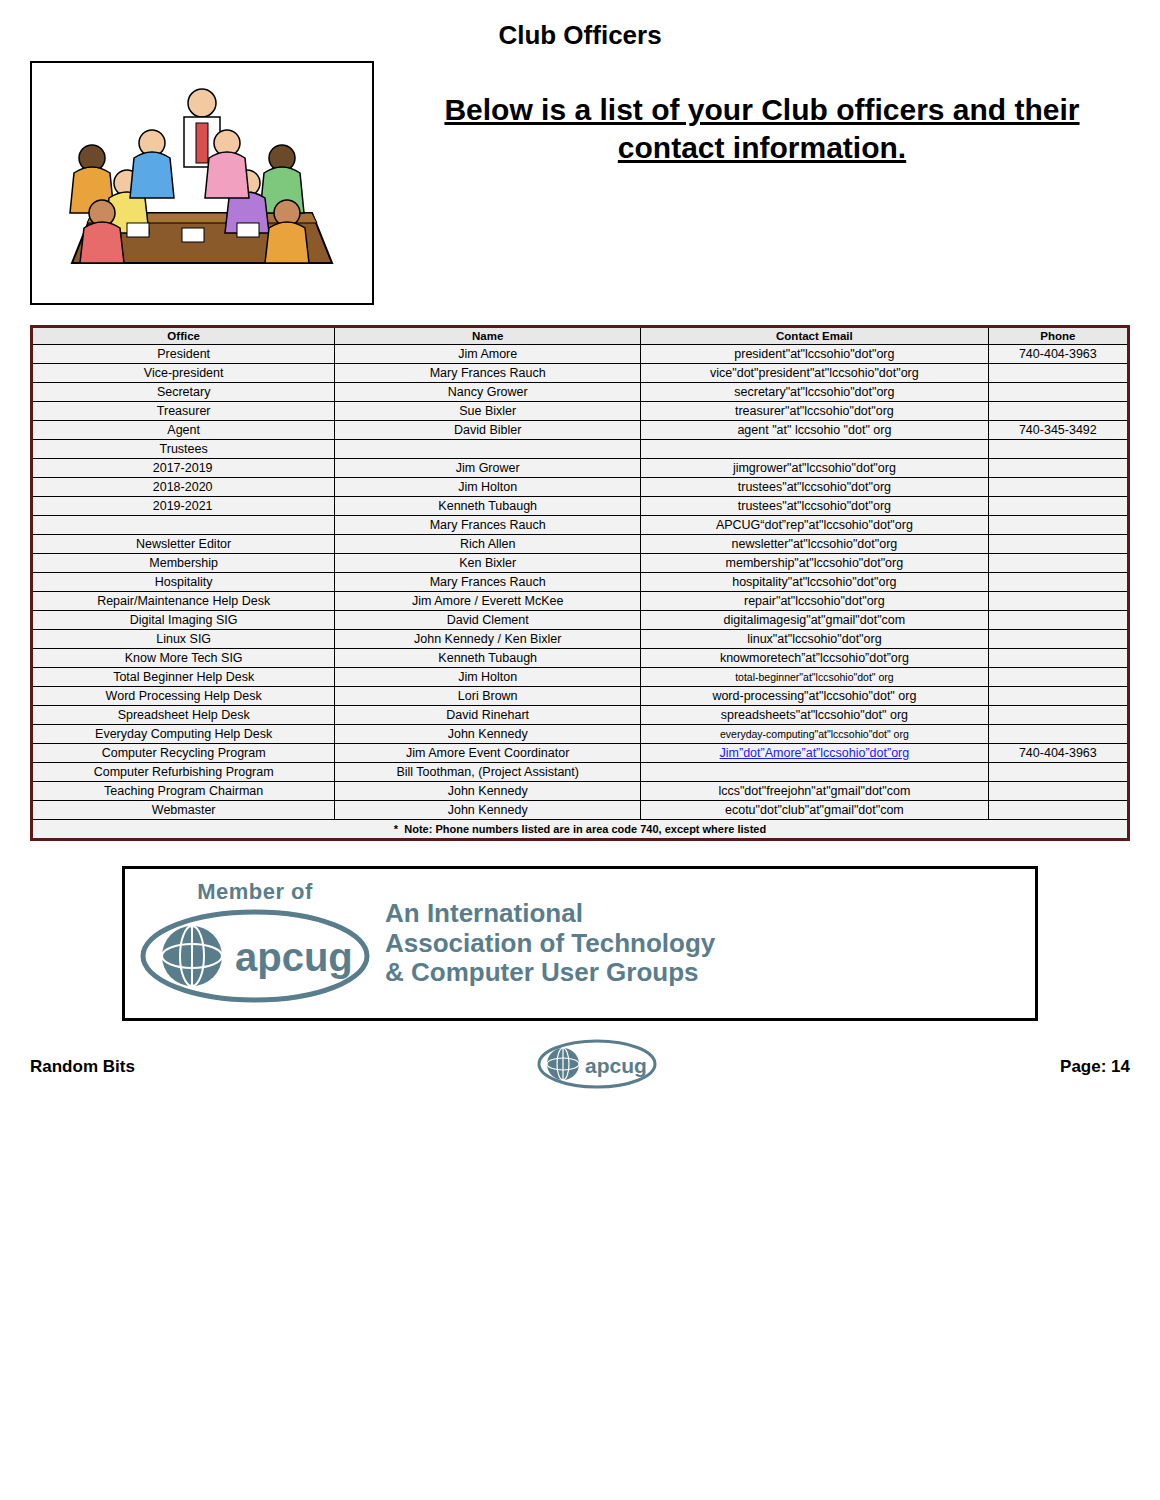Club Officers
Below is a list of your Club officers and their contact information.
| Office | Name | Contact Email | Phone |
| --- | --- | --- | --- |
| President | Jim Amore | president"at"lccsohio"dot"org | 740-404-3963 |
| Vice-president | Mary Frances Rauch | vice"dot"president"at"lccsohio"dot"org | |
| Secretary | Nancy Grower | secretary"at"lccsohio"dot"org | |
| Treasurer | Sue Bixler | treasurer"at"lccsohio"dot"org | |
| Agent | David Bibler | agent "at" lccsohio "dot" org | 740-345-3492 |
| Trustees | | | |
| 2017-2019 | Jim Grower | jimgrower"at"lccsohio"dot"org | |
| 2018-2020 | Jim Holton | trustees"at"lccsohio"dot"org | |
| 2019-2021 | Kenneth Tubaugh | trustees"at"lccsohio"dot"org | |
| | Mary Frances Rauch | APCUG“dot”rep"at"lccsohio"dot"org | |
| Newsletter Editor | Rich Allen | newsletter"at"lccsohio"dot"org | |
| Membership | Ken Bixler | membership"at"lccsohio"dot"org | |
| Hospitality | Mary Frances Rauch | hospitality"at"lccsohio"dot"org | |
| Repair/Maintenance Help Desk | Jim Amore / Everett McKee | repair"at"lccsohio"dot"org | |
| Digital Imaging SIG | David Clement | digitalimagesig"at"gmail"dot"com | |
| Linux SIG | John Kennedy / Ken Bixler | linux"at"lccsohio"dot"org | |
| Know More Tech SIG | Kenneth Tubaugh | knowmoretech”at”lccsohio”dot”org | |
| Total Beginner Help Desk | Jim Holton | total-beginner"at"lccsohio"dot" org | |
| Word Processing Help Desk | Lori Brown | word-processing"at"lccsohio"dot" org | |
| Spreadsheet Help Desk | David Rinehart | spreadsheets"at"lccsohio"dot" org | |
| Everyday Computing Help Desk | John Kennedy | everyday-computing"at"lccsohio"dot" org | |
| Computer Recycling Program | Jim Amore Event Coordinator | Jim”dot”Amore”at”lccsohio”dot”org | 740-404-3963 |
| Computer Refurbishing Program | Bill Toothman, (Project Assistant) | | |
| Teaching Program Chairman | John Kennedy | lccs"dot"freejohn"at"gmail"dot"com | |
| Webmaster | John Kennedy | ecotu"dot"club"at"gmail"dot"com | |
| * Note: Phone numbers listed are in area code 740, except where listed |
Member of
apcug
An International
Association of Technology
& Computer User Groups
Random Bits
apcug
Page: 14